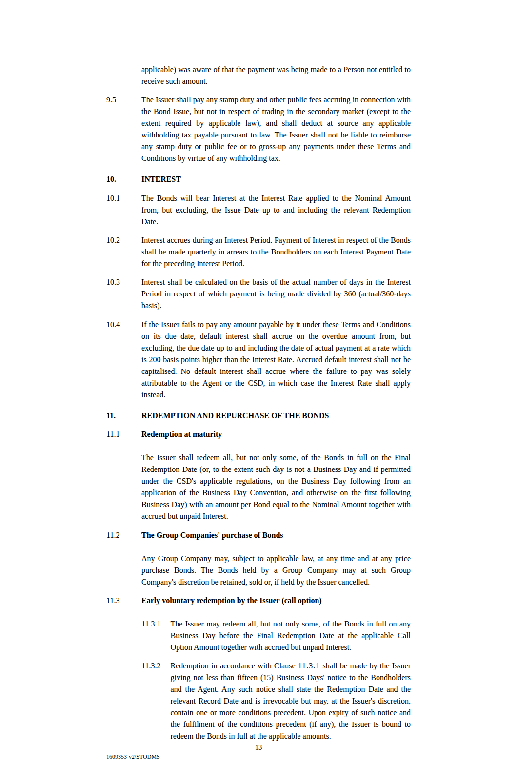applicable) was aware of that the payment was being made to a Person not entitled to receive such amount.
9.5
The Issuer shall pay any stamp duty and other public fees accruing in connection with the Bond Issue, but not in respect of trading in the secondary market (except to the extent required by applicable law), and shall deduct at source any applicable withholding tax payable pursuant to law. The Issuer shall not be liable to reimburse any stamp duty or public fee or to gross-up any payments under these Terms and Conditions by virtue of any withholding tax.
10.
INTEREST
10.1
The Bonds will bear Interest at the Interest Rate applied to the Nominal Amount from, but excluding, the Issue Date up to and including the relevant Redemption Date.
10.2
Interest accrues during an Interest Period. Payment of Interest in respect of the Bonds shall be made quarterly in arrears to the Bondholders on each Interest Payment Date for the preceding Interest Period.
10.3
Interest shall be calculated on the basis of the actual number of days in the Interest Period in respect of which payment is being made divided by 360 (actual/360-days basis).
10.4
If the Issuer fails to pay any amount payable by it under these Terms and Conditions on its due date, default interest shall accrue on the overdue amount from, but excluding, the due date up to and including the date of actual payment at a rate which is 200 basis points higher than the Interest Rate. Accrued default interest shall not be capitalised. No default interest shall accrue where the failure to pay was solely attributable to the Agent or the CSD, in which case the Interest Rate shall apply instead.
11.
REDEMPTION AND REPURCHASE OF THE BONDS
11.1
Redemption at maturity
The Issuer shall redeem all, but not only some, of the Bonds in full on the Final Redemption Date (or, to the extent such day is not a Business Day and if permitted under the CSD's applicable regulations, on the Business Day following from an application of the Business Day Convention, and otherwise on the first following Business Day) with an amount per Bond equal to the Nominal Amount together with accrued but unpaid Interest.
11.2
The Group Companies' purchase of Bonds
Any Group Company may, subject to applicable law, at any time and at any price purchase Bonds. The Bonds held by a Group Company may at such Group Company's discretion be retained, sold or, if held by the Issuer cancelled.
11.3
Early voluntary redemption by the Issuer (call option)
11.3.1
The Issuer may redeem all, but not only some, of the Bonds in full on any Business Day before the Final Redemption Date at the applicable Call Option Amount together with accrued but unpaid Interest.
11.3.2
Redemption in accordance with Clause 11.3.1 shall be made by the Issuer giving not less than fifteen (15) Business Days' notice to the Bondholders and the Agent. Any such notice shall state the Redemption Date and the relevant Record Date and is irrevocable but may, at the Issuer's discretion, contain one or more conditions precedent. Upon expiry of such notice and the fulfilment of the conditions precedent (if any), the Issuer is bound to redeem the Bonds in full at the applicable amounts.
13
1609353-v2\STODMS